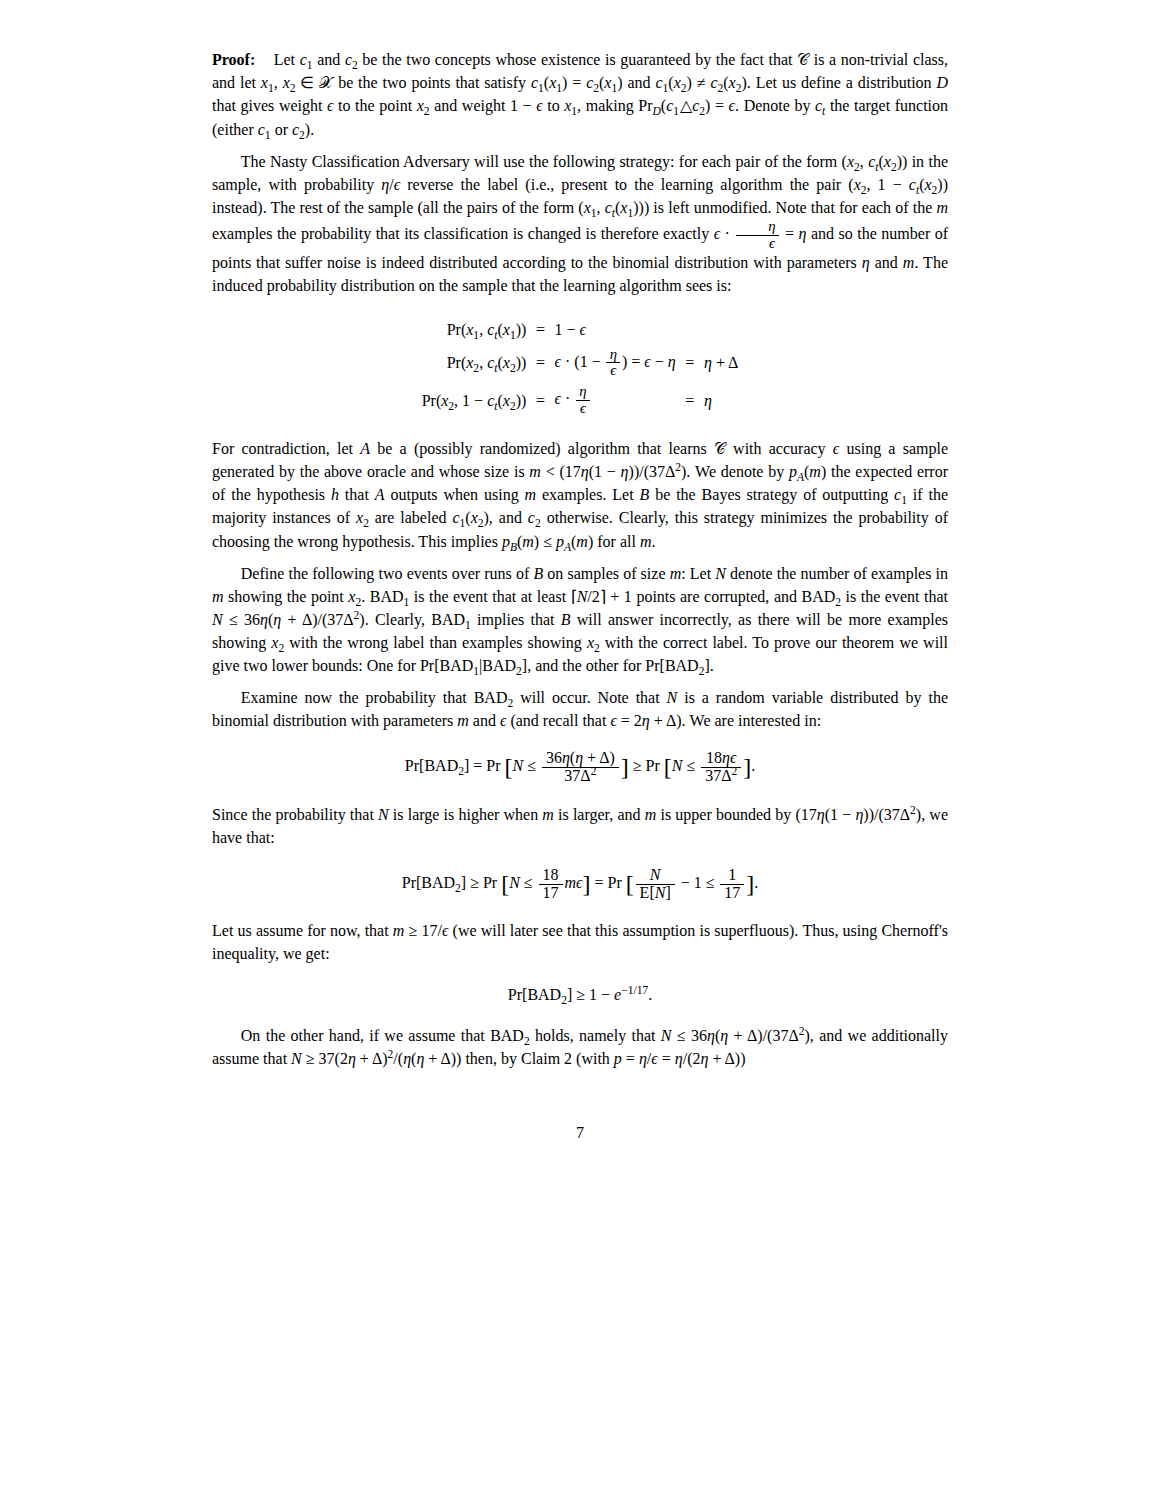Proof: Let c1 and c2 be the two concepts whose existence is guaranteed by the fact that 𝒞 is a non-trivial class, and let x1, x2 ∈ 𝒳 be the two points that satisfy c1(x1) = c2(x1) and c1(x2) ≠ c2(x2). Let us define a distribution D that gives weight ϵ to the point x2 and weight 1 − ϵ to x1, making PrD(c1△c2) = ϵ. Denote by ct the target function (either c1 or c2).
The Nasty Classification Adversary will use the following strategy: for each pair of the form (x2, ct(x2)) in the sample, with probability η/ϵ reverse the label (i.e., present to the learning algorithm the pair (x2, 1 − ct(x2)) instead). The rest of the sample (all the pairs of the form (x1, ct(x1))) is left unmodified. Note that for each of the m examples the probability that its classification is changed is therefore exactly ϵ · ηϵ = η and so the number of points that suffer noise is indeed distributed according to the binomial distribution with parameters η and m. The induced probability distribution on the sample that the learning algorithm sees is:
| Pr( x 1 , c t ( x 1 )) | = | 1 − ϵ | | |
| Pr( x 2 , c t ( x 2 )) | = | ϵ · (1 − η ϵ ) = ϵ − η | = | η + Δ |
| Pr( x 2 , 1 − c t ( x 2 )) | = | ϵ · η ϵ | = | η |
For contradiction, let A be a (possibly randomized) algorithm that learns 𝒞 with accuracy ϵ using a sample generated by the above oracle and whose size is m < (17η(1 − η))/(37Δ2). We denote by pA(m) the expected error of the hypothesis h that A outputs when using m examples. Let B be the Bayes strategy of outputting c1 if the majority instances of x2 are labeled c1(x2), and c2 otherwise. Clearly, this strategy minimizes the probability of choosing the wrong hypothesis. This implies pB(m) ≤ pA(m) for all m.
Define the following two events over runs of B on samples of size m: Let N denote the number of examples in m showing the point x2. BAD1 is the event that at least ⌈N/2⌉ + 1 points are corrupted, and BAD2 is the event that N ≤ 36η(η + Δ)/(37Δ2). Clearly, BAD1 implies that B will answer incorrectly, as there will be more examples showing x2 with the wrong label than examples showing x2 with the correct label. To prove our theorem we will give two lower bounds: One for Pr[BAD1|BAD2], and the other for Pr[BAD2].
Examine now the probability that BAD2 will occur. Note that N is a random variable distributed by the binomial distribution with parameters m and ϵ (and recall that ϵ = 2η + Δ). We are interested in:
Pr[BAD2] = Pr [N ≤ 36η(η + Δ) 37Δ2] ≥ Pr [N ≤ 18ηϵ 37Δ2].
Since the probability that N is large is higher when m is larger, and m is upper bounded by (17η(1 − η))/(37Δ2), we have that:
Pr[BAD2] ≥ Pr [N ≤ 1817 mϵ] = Pr [NE[N] − 1 ≤ 117].
Let us assume for now, that m ≥ 17/ϵ (we will later see that this assumption is superfluous). Thus, using Chernoff's inequality, we get:
Pr[BAD2] ≥ 1 − e−1/17.
On the other hand, if we assume that BAD2 holds, namely that N ≤ 36η(η + Δ)/(37Δ2), and we additionally assume that N ≥ 37(2η + Δ)2/(η(η + Δ)) then, by Claim 2 (with p = η/ϵ = η/(2η + Δ))
7